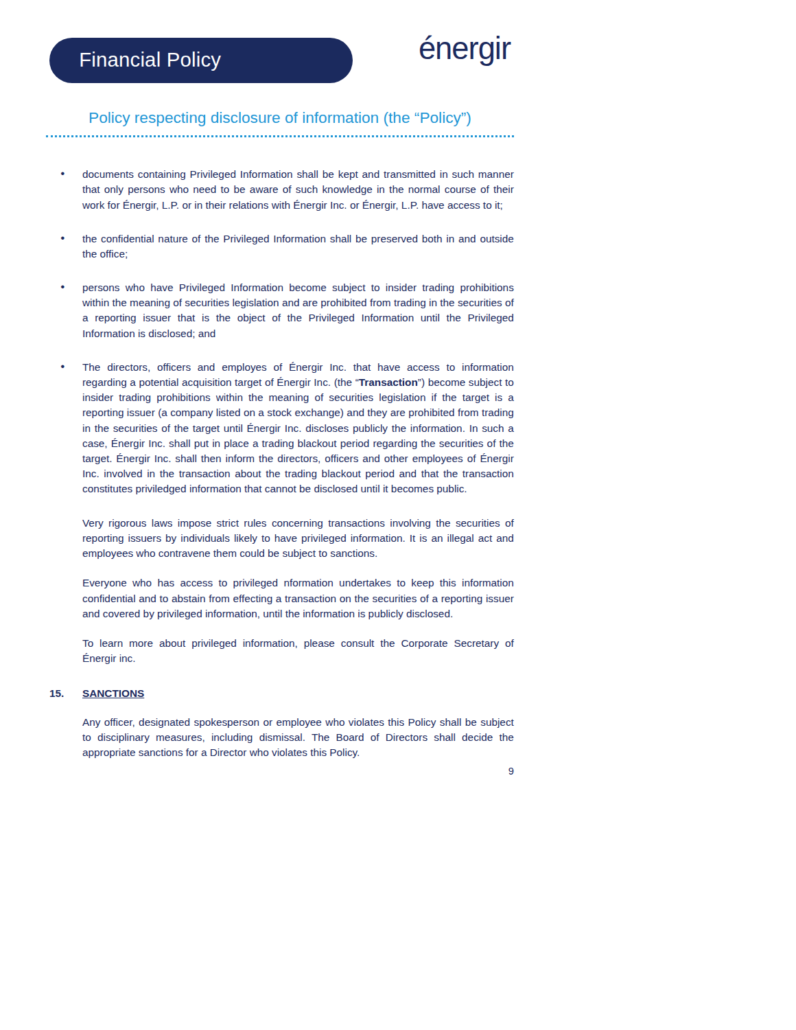Financial Policy
énergir
Policy respecting disclosure of information (the “Policy”)
documents containing Privileged Information shall be kept and transmitted in such manner that only persons who need to be aware of such knowledge in the normal course of their work for Énergir, L.P. or in their relations with Énergir Inc. or Énergir, L.P. have access to it;
the confidential nature of the Privileged Information shall be preserved both in and outside the office;
persons who have Privileged Information become subject to insider trading prohibitions within the meaning of securities legislation and are prohibited from trading in the securities of a reporting issuer that is the object of the Privileged Information until the Privileged Information is disclosed; and
The directors, officers and employes of Énergir Inc. that have access to information regarding a potential acquisition target of Énergir Inc. (the “Transaction”) become subject to insider trading prohibitions within the meaning of securities legislation if the target is a reporting issuer (a company listed on a stock exchange) and they are prohibited from trading in the securities of the target until Énergir Inc. discloses publicly the information. In such a case, Énergir Inc. shall put in place a trading blackout period regarding the securities of the target. Énergir Inc. shall then inform the directors, officers and other employees of Énergir Inc. involved in the transaction about the trading blackout period and that the transaction constitutes priviledged information that cannot be disclosed until it becomes public.
Very rigorous laws impose strict rules concerning transactions involving the securities of reporting issuers by individuals likely to have privileged information. It is an illegal act and employees who contravene them could be subject to sanctions.
Everyone who has access to privileged nformation undertakes to keep this information confidential and to abstain from effecting a transaction on the securities of a reporting issuer and covered by privileged information, until the information is publicly disclosed.
To learn more about privileged information, please consult the Corporate Secretary of Énergir inc.
15.
SANCTIONS
Any officer, designated spokesperson or employee who violates this Policy shall be subject to disciplinary measures, including dismissal. The Board of Directors shall decide the appropriate sanctions for a Director who violates this Policy.
9